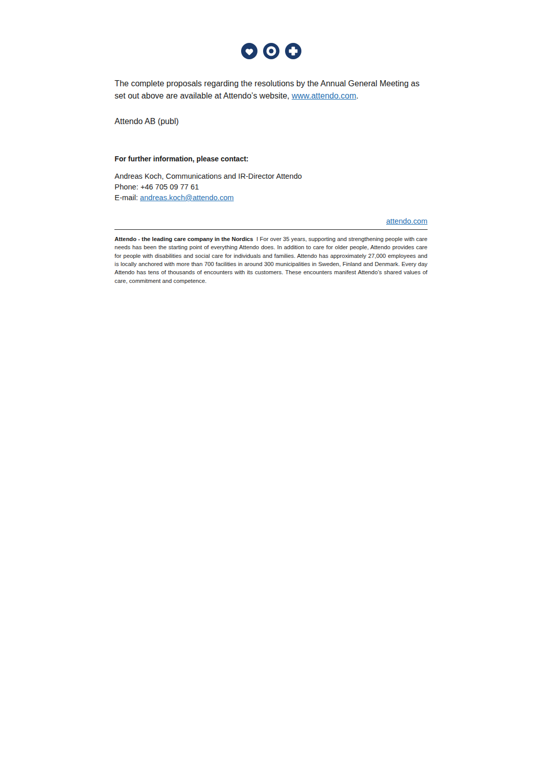The complete proposals regarding the resolutions by the Annual General Meeting as set out above are available at Attendo’s website, www.attendo.com.
Attendo AB (publ)
For further information, please contact:
Andreas Koch, Communications and IR-Director Attendo
Phone: +46 705 09 77 61
E-mail: andreas.koch@attendo.com
attendo.com
Attendo - the leading care company in the Nordics I For over 35 years, supporting and strengthening people with care needs has been the starting point of everything Attendo does. In addition to care for older people, Attendo provides care for people with disabilities and social care for individuals and families. Attendo has approximately 27,000 employees and is locally anchored with more than 700 facilities in around 300 municipalities in Sweden, Finland and Denmark. Every day Attendo has tens of thousands of encounters with its customers. These encounters manifest Attendo’s shared values of care, commitment and competence.